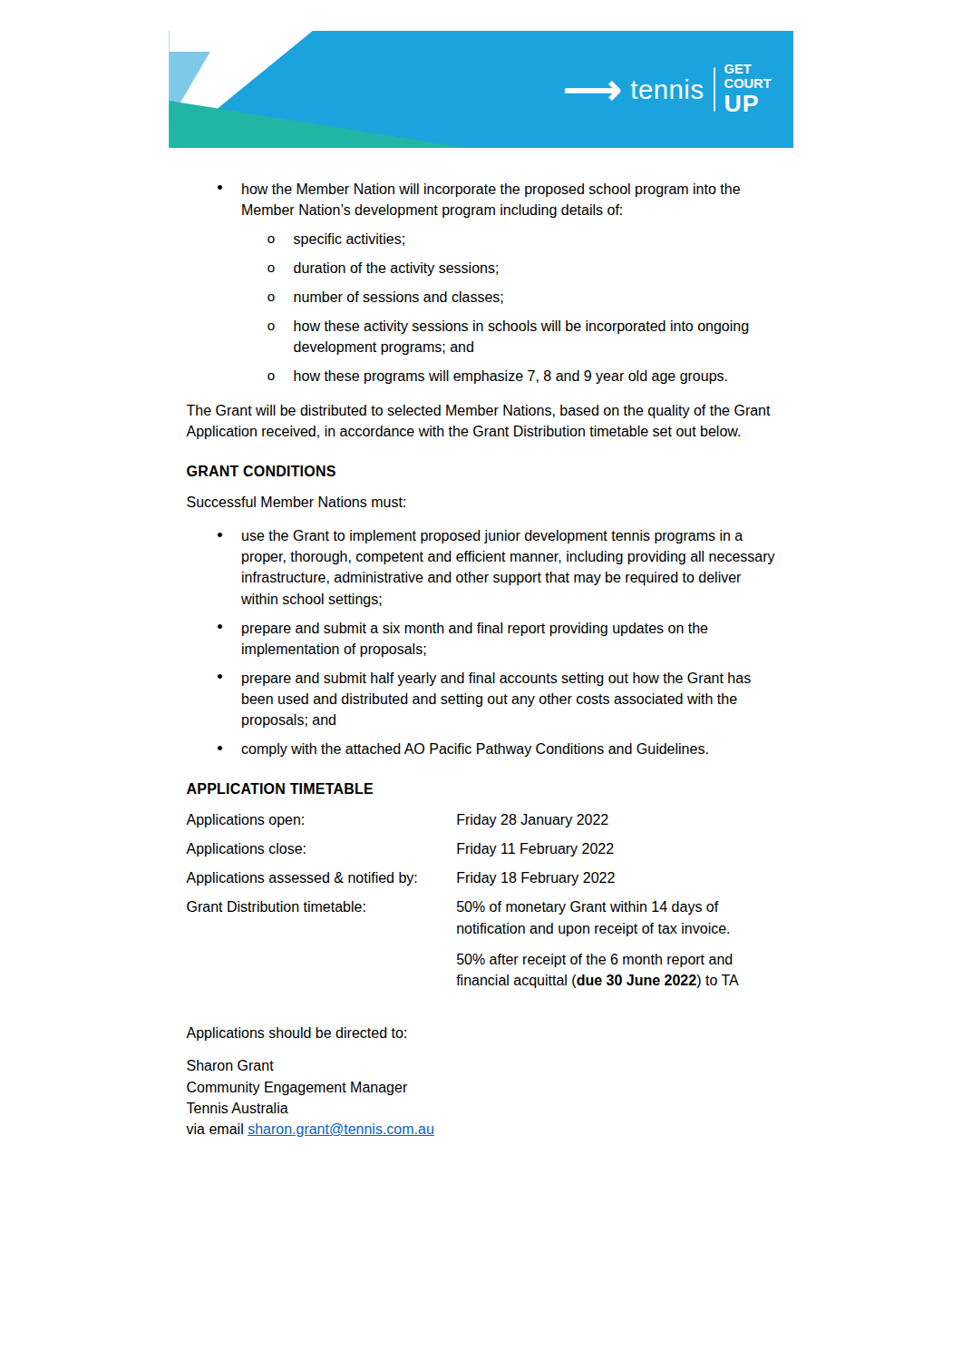⟶ tennis Get
Court UP
how the Member Nation will incorporate the proposed school program into the Member Nation’s development program including details of:
specific activities;
duration of the activity sessions;
number of sessions and classes;
how these activity sessions in schools will be incorporated into ongoing development programs; and
how these programs will emphasize 7, 8 and 9 year old age groups.
The Grant will be distributed to selected Member Nations, based on the quality of the Grant Application received, in accordance with the Grant Distribution timetable set out below.
GRANT CONDITIONS
Successful Member Nations must:
use the Grant to implement proposed junior development tennis programs in a proper, thorough, competent and efficient manner, including providing all necessary infrastructure, administrative and other support that may be required to deliver within school settings;
prepare and submit a six month and final report providing updates on the implementation of proposals;
prepare and submit half yearly and final accounts setting out how the Grant has been used and distributed and setting out any other costs associated with the proposals; and
comply with the attached AO Pacific Pathway Conditions and Guidelines.
APPLICATION TIMETABLE
| Applications open: | Friday 28 January 2022 |
| Applications close: | Friday 11 February 2022 |
| Applications assessed & notified by: | Friday 18 February 2022 |
| Grant Distribution timetable: | 50% of monetary Grant within 14 days of notification and upon receipt of tax invoice. 50% after receipt of the 6 month report and financial acquittal ( due 30 June 2022 ) to TA |
Applications should be directed to:
Sharon Grant Community Engagement Manager Tennis Australia via email sharon.grant@tennis.com.au